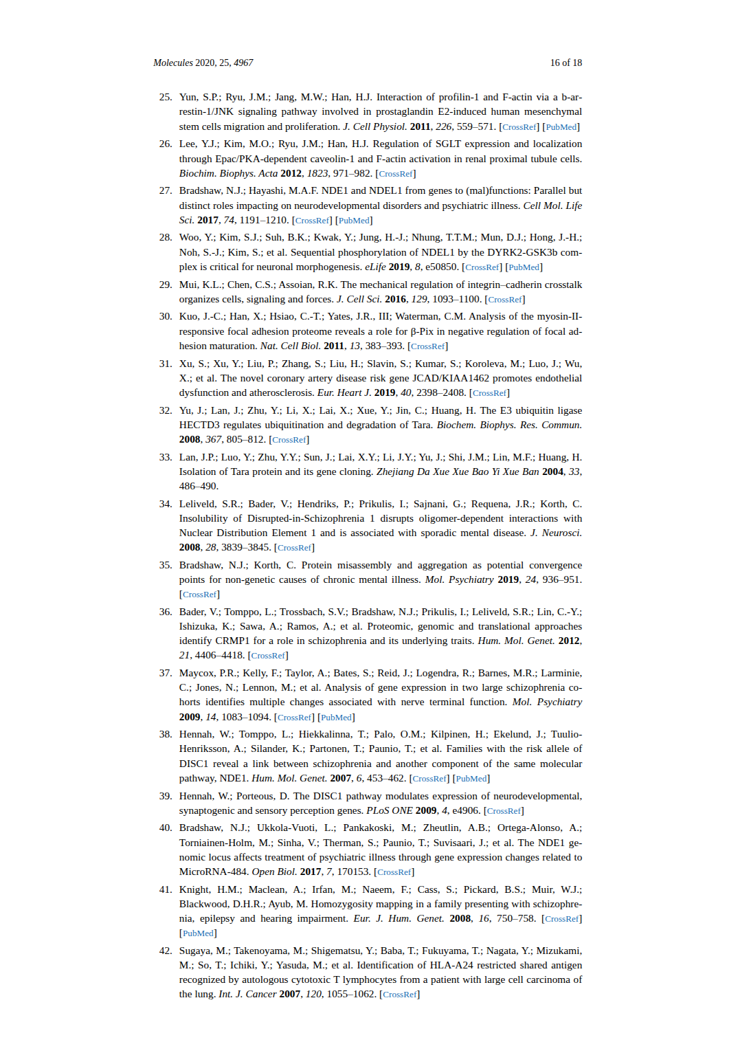Molecules 2020, 25, 4967
16 of 18
Yun, S.P.; Ryu, J.M.; Jang, M.W.; Han, H.J. Interaction of profilin-1 and F-actin via a b-arrestin-1/JNK signaling pathway involved in prostaglandin E2-induced human mesenchymal stem cells migration and proliferation. J. Cell Physiol. 2011, 226, 559–571. [CrossRef] [PubMed]
Lee, Y.J.; Kim, M.O.; Ryu, J.M.; Han, H.J. Regulation of SGLT expression and localization through Epac/PKA-dependent caveolin-1 and F-actin activation in renal proximal tubule cells. Biochim. Biophys. Acta 2012, 1823, 971–982. [CrossRef]
Bradshaw, N.J.; Hayashi, M.A.F. NDE1 and NDEL1 from genes to (mal)functions: Parallel but distinct roles impacting on neurodevelopmental disorders and psychiatric illness. Cell Mol. Life Sci. 2017, 74, 1191–1210. [CrossRef] [PubMed]
Woo, Y.; Kim, S.J.; Suh, B.K.; Kwak, Y.; Jung, H.-J.; Nhung, T.T.M.; Mun, D.J.; Hong, J.-H.; Noh, S.-J.; Kim, S.; et al. Sequential phosphorylation of NDEL1 by the DYRK2-GSK3b complex is critical for neuronal morphogenesis. eLife 2019, 8, e50850. [CrossRef] [PubMed]
Mui, K.L.; Chen, C.S.; Assoian, R.K. The mechanical regulation of integrin–cadherin crosstalk organizes cells, signaling and forces. J. Cell Sci. 2016, 129, 1093–1100. [CrossRef]
Kuo, J.-C.; Han, X.; Hsiao, C.-T.; Yates, J.R., III; Waterman, C.M. Analysis of the myosin-II-responsive focal adhesion proteome reveals a role for β-Pix in negative regulation of focal adhesion maturation. Nat. Cell Biol. 2011, 13, 383–393. [CrossRef]
Xu, S.; Xu, Y.; Liu, P.; Zhang, S.; Liu, H.; Slavin, S.; Kumar, S.; Koroleva, M.; Luo, J.; Wu, X.; et al. The novel coronary artery disease risk gene JCAD/KIAA1462 promotes endothelial dysfunction and atherosclerosis. Eur. Heart J. 2019, 40, 2398–2408. [CrossRef]
Yu, J.; Lan, J.; Zhu, Y.; Li, X.; Lai, X.; Xue, Y.; Jin, C.; Huang, H. The E3 ubiquitin ligase HECTD3 regulates ubiquitination and degradation of Tara. Biochem. Biophys. Res. Commun. 2008, 367, 805–812. [CrossRef]
Lan, J.P.; Luo, Y.; Zhu, Y.Y.; Sun, J.; Lai, X.Y.; Li, J.Y.; Yu, J.; Shi, J.M.; Lin, M.F.; Huang, H. Isolation of Tara protein and its gene cloning. Zhejiang Da Xue Xue Bao Yi Xue Ban 2004, 33, 486–490.
Leliveld, S.R.; Bader, V.; Hendriks, P.; Prikulis, I.; Sajnani, G.; Requena, J.R.; Korth, C. Insolubility of Disrupted-in-Schizophrenia 1 disrupts oligomer-dependent interactions with Nuclear Distribution Element 1 and is associated with sporadic mental disease. J. Neurosci. 2008, 28, 3839–3845. [CrossRef]
Bradshaw, N.J.; Korth, C. Protein misassembly and aggregation as potential convergence points for non-genetic causes of chronic mental illness. Mol. Psychiatry 2019, 24, 936–951. [CrossRef]
Bader, V.; Tomppo, L.; Trossbach, S.V.; Bradshaw, N.J.; Prikulis, I.; Leliveld, S.R.; Lin, C.-Y.; Ishizuka, K.; Sawa, A.; Ramos, A.; et al. Proteomic, genomic and translational approaches identify CRMP1 for a role in schizophrenia and its underlying traits. Hum. Mol. Genet. 2012, 21, 4406–4418. [CrossRef]
Maycox, P.R.; Kelly, F.; Taylor, A.; Bates, S.; Reid, J.; Logendra, R.; Barnes, M.R.; Larminie, C.; Jones, N.; Lennon, M.; et al. Analysis of gene expression in two large schizophrenia cohorts identifies multiple changes associated with nerve terminal function. Mol. Psychiatry 2009, 14, 1083–1094. [CrossRef] [PubMed]
Hennah, W.; Tomppo, L.; Hiekkalinna, T.; Palo, O.M.; Kilpinen, H.; Ekelund, J.; Tuulio-Henriksson, A.; Silander, K.; Partonen, T.; Paunio, T.; et al. Families with the risk allele of DISC1 reveal a link between schizophrenia and another component of the same molecular pathway, NDE1. Hum. Mol. Genet. 2007, 6, 453–462. [CrossRef] [PubMed]
Hennah, W.; Porteous, D. The DISC1 pathway modulates expression of neurodevelopmental, synaptogenic and sensory perception genes. PLoS ONE 2009, 4, e4906. [CrossRef]
Bradshaw, N.J.; Ukkola-Vuoti, L.; Pankakoski, M.; Zheutlin, A.B.; Ortega-Alonso, A.; Torniainen-Holm, M.; Sinha, V.; Therman, S.; Paunio, T.; Suvisaari, J.; et al. The NDE1 genomic locus affects treatment of psychiatric illness through gene expression changes related to MicroRNA-484. Open Biol. 2017, 7, 170153. [CrossRef]
Knight, H.M.; Maclean, A.; Irfan, M.; Naeem, F.; Cass, S.; Pickard, B.S.; Muir, W.J.; Blackwood, D.H.R.; Ayub, M. Homozygosity mapping in a family presenting with schizophrenia, epilepsy and hearing impairment. Eur. J. Hum. Genet. 2008, 16, 750–758. [CrossRef] [PubMed]
Sugaya, M.; Takenoyama, M.; Shigematsu, Y.; Baba, T.; Fukuyama, T.; Nagata, Y.; Mizukami, M.; So, T.; Ichiki, Y.; Yasuda, M.; et al. Identification of HLA-A24 restricted shared antigen recognized by autologous cytotoxic T lymphocytes from a patient with large cell carcinoma of the lung. Int. J. Cancer 2007, 120, 1055–1062. [CrossRef]